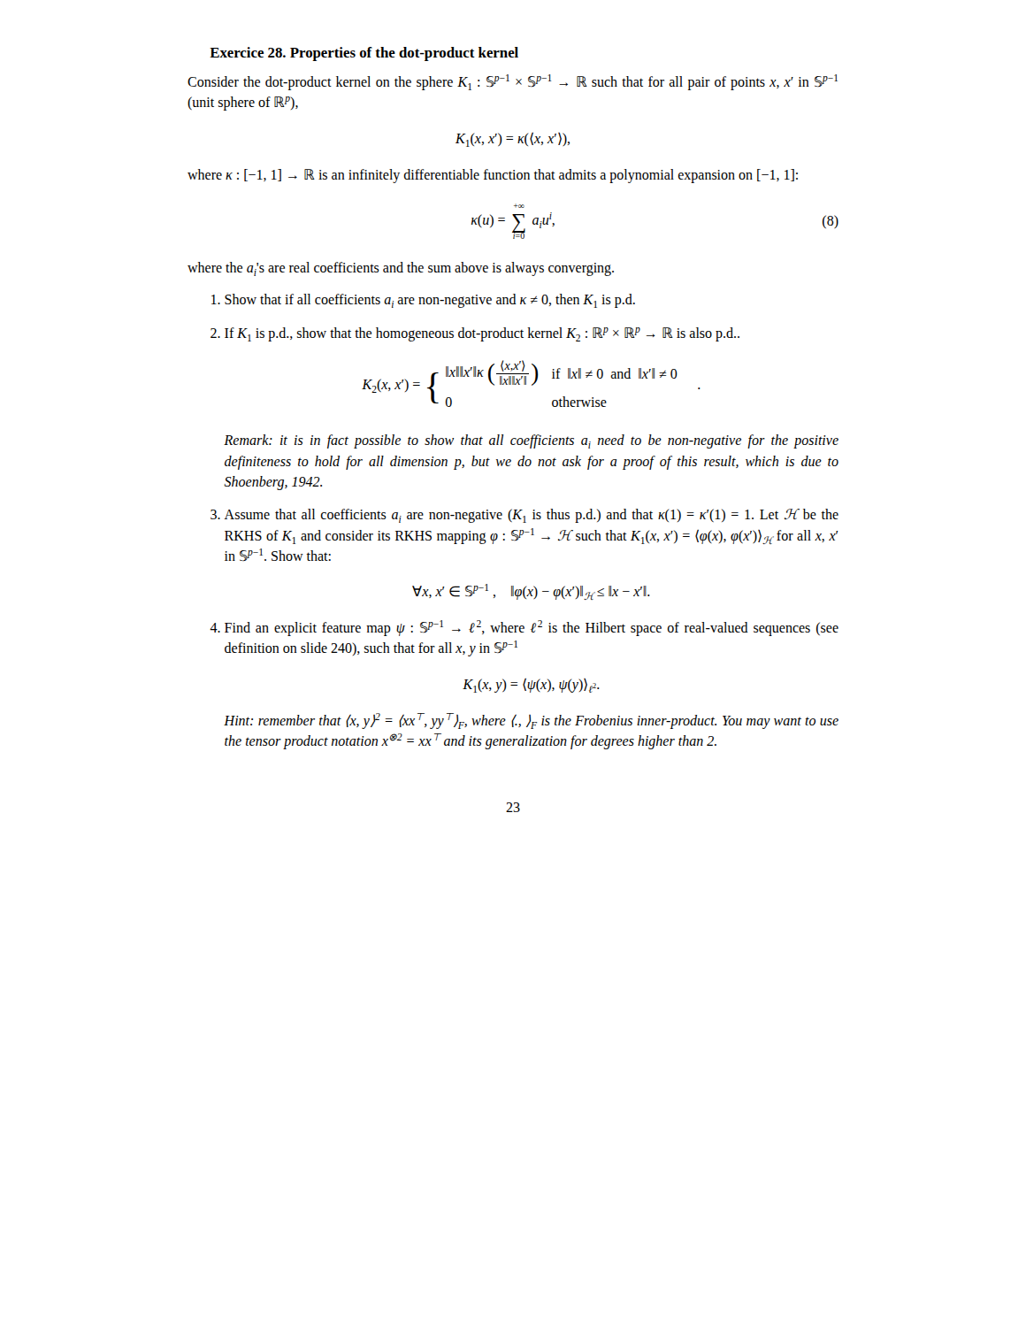Exercice 28. Properties of the dot-product kernel
Consider the dot-product kernel on the sphere K1 : 𝕊p−1 × 𝕊p−1 → ℝ such that for all pair of points x, x′ in 𝕊p−1 (unit sphere of ℝp),
K1(x, x′) = κ(⟨x, x′⟩),
where κ : [−1, 1] → ℝ is an infinitely differentiable function that admits a polynomial expansion on [−1, 1]:
κ(u) = +∞∑i=0 aiui, (8)
where the ai's are real coefficients and the sum above is always converging.
Show that if all coefficients ai are non-negative and κ ≠ 0, then K1 is p.d.
If K1 is p.d., show that the homogeneous dot-product kernel K2 : ℝp × ℝp → ℝ is also p.d..
K2(x, x′) = {
| ‖ x ‖‖ x ′‖ κ ( ⟨ x , x ′⟩ ‖ x ‖‖ x ′‖ ) | if ‖ x ‖ ≠ 0 and ‖ x ′‖ ≠ 0 |
| 0 | otherwise |
.
Remark: it is in fact possible to show that all coefficients ai need to be non-negative for the positive definiteness to hold for all dimension p, but we do not ask for a proof of this result, which is due to Shoenberg, 1942.
Assume that all coefficients ai are non-negative (K1 is thus p.d.) and that κ(1) = κ′(1) = 1. Let ℋ be the RKHS of K1 and consider its RKHS mapping φ : 𝕊p−1 → ℋ such that K1(x, x′) = ⟨φ(x), φ(x′)⟩ℋ for all x, x′ in 𝕊p−1. Show that:
∀x, x′ ∈ 𝕊p−1 , ‖φ(x) − φ(x′)‖ℋ ≤ ‖x − x′‖.
Find an explicit feature map ψ : 𝕊p−1 → ℓ2, where ℓ2 is the Hilbert space of real-valued sequences (see definition on slide 240), such that for all x, y in 𝕊p−1
K1(x, y) = ⟨ψ(x), ψ(y)⟩ℓ2.
Hint: remember that ⟨x, y⟩2 = ⟨xx⊤, yy⊤⟩F, where ⟨., ⟩F is the Frobenius inner-product. You may want to use the tensor product notation x⊗2 = xx⊤ and its generalization for degrees higher than 2.
23